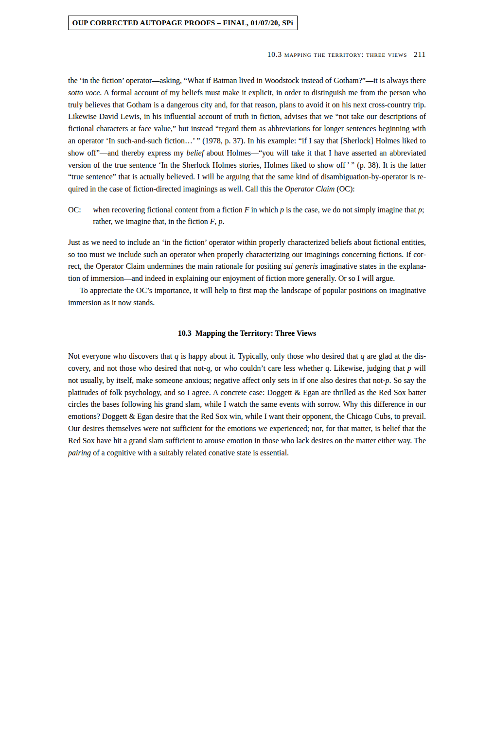OUP CORRECTED AUTOPAGE PROOFS – FINAL, 01/07/20, SPi
10.3 mapping the territory: three views 211
the ‘in the fiction’ operator—asking, “What if Batman lived in Woodstock instead of Gotham?”—it is always there sotto voce. A formal account of my beliefs must make it explicit, in order to distinguish me from the person who truly believes that Gotham is a dangerous city and, for that reason, plans to avoid it on his next cross-country trip. Likewise David Lewis, in his influential account of truth in fiction, advises that we “not take our descriptions of fictional characters at face value,” but instead “regard them as abbreviations for longer sentences beginning with an operator ‘In such-and-such fiction…’ ” (1978, p. 37). In his example: “if I say that [Sherlock] Holmes liked to show off”—and thereby express my belief about Holmes—“you will take it that I have asserted an abbreviated version of the true sentence ‘In the Sherlock Holmes stories, Holmes liked to show off ’ ” (p. 38). It is the latter “true sentence” that is actually believed. I will be arguing that the same kind of disambiguation-by-operator is required in the case of fiction-directed imaginings as well. Call this the Operator Claim (OC):
OC: when recovering fictional content from a fiction F in which p is the case, we do not simply imagine that p; rather, we imagine that, in the fiction F, p.
Just as we need to include an ‘in the fiction’ operator within properly characterized beliefs about fictional entities, so too must we include such an operator when properly characterizing our imaginings concerning fictions. If correct, the Operator Claim undermines the main rationale for positing sui generis imaginative states in the explanation of immersion—and indeed in explaining our enjoyment of fiction more generally. Or so I will argue.
To appreciate the OC’s importance, it will help to first map the landscape of popular positions on imaginative immersion as it now stands.
10.3 Mapping the Territory: Three Views
Not everyone who discovers that q is happy about it. Typically, only those who desired that q are glad at the discovery, and not those who desired that not-q, or who couldn’t care less whether q. Likewise, judging that p will not usually, by itself, make someone anxious; negative affect only sets in if one also desires that not-p. So say the platitudes of folk psychology, and so I agree. A concrete case: Doggett & Egan are thrilled as the Red Sox batter circles the bases following his grand slam, while I watch the same events with sorrow. Why this difference in our emotions? Doggett & Egan desire that the Red Sox win, while I want their opponent, the Chicago Cubs, to prevail. Our desires themselves were not sufficient for the emotions we experienced; nor, for that matter, is belief that the Red Sox have hit a grand slam sufficient to arouse emotion in those who lack desires on the matter either way. The pairing of a cognitive with a suitably related conative state is essential.